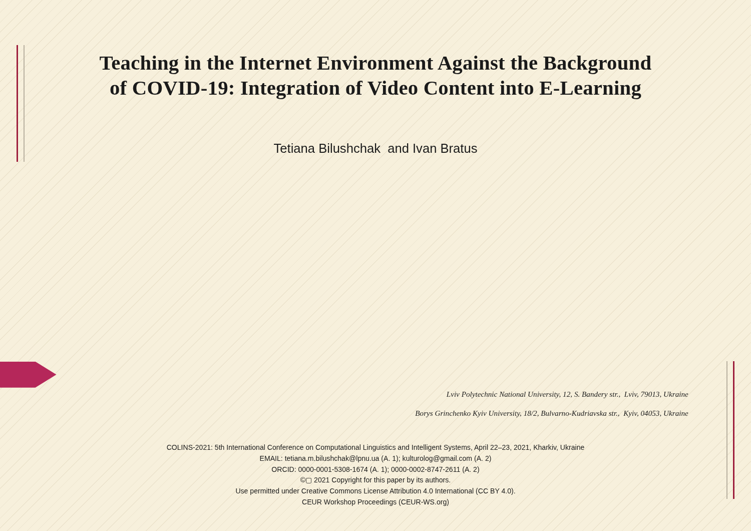Teaching in the Internet Environment Against the Background of COVID-19: Integration of Video Content into E-Learning
Tetiana Bilushchak and Ivan Bratus
Lviv Polytechnic National University, 12, S. Bandery str., Lviv, 79013, Ukraine
Borys Grinchenko Kyiv University, 18/2, Bulvarno-Kudriavska str., Kyiv, 04053, Ukraine
COLINS-2021: 5th International Conference on Computational Linguistics and Intelligent Systems, April 22–23, 2021, Kharkiv, Ukraine
EMAIL: tetiana.m.bilushchak@lpnu.ua (A. 1); kulturolog@gmail.com (A. 2)
ORCID: 0000-0001-5308-1674 (A. 1); 0000-0002-8747-2611 (A. 2)
©▢ 2021 Copyright for this paper by its authors.
Use permitted under Creative Commons License Attribution 4.0 International (CC BY 4.0).
CEUR Workshop Proceedings (CEUR-WS.org)